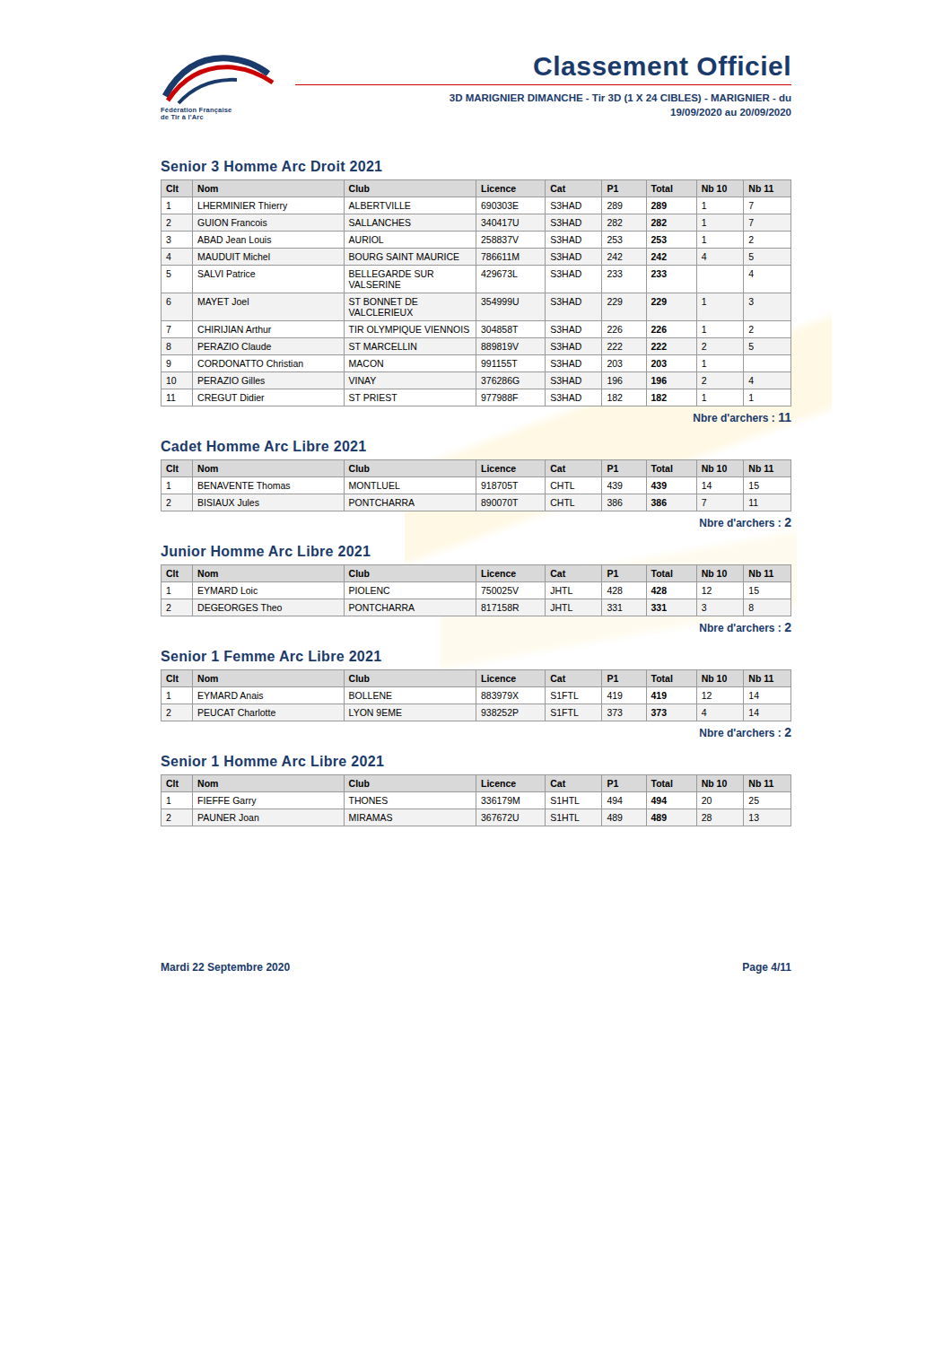Fédération Française
de Tir à l'Arc
Classement Officiel
3D MARIGNIER DIMANCHE - Tir 3D (1 X 24 CIBLES) - MARIGNIER - du
19/09/2020 au 20/09/2020
Senior 3 Homme Arc Droit 2021
| Clt | Nom | Club | Licence | Cat | P1 | Total | Nb 10 | Nb 11 |
| --- | --- | --- | --- | --- | --- | --- | --- | --- |
| 1 | LHERMINIER Thierry | ALBERTVILLE | 690303E | S3HAD | 289 | 289 | 1 | 7 |
| 2 | GUION Francois | SALLANCHES | 340417U | S3HAD | 282 | 282 | 1 | 7 |
| 3 | ABAD Jean Louis | AURIOL | 258837V | S3HAD | 253 | 253 | 1 | 2 |
| 4 | MAUDUIT Michel | BOURG SAINT MAURICE | 786611M | S3HAD | 242 | 242 | 4 | 5 |
| 5 | SALVI Patrice | BELLEGARDE SUR VALSERINE | 429673L | S3HAD | 233 | 233 | | 4 |
| 6 | MAYET Joel | ST BONNET DE VALCLERIEUX | 354999U | S3HAD | 229 | 229 | 1 | 3 |
| 7 | CHIRIJIAN Arthur | TIR OLYMPIQUE VIENNOIS | 304858T | S3HAD | 226 | 226 | 1 | 2 |
| 8 | PERAZIO Claude | ST MARCELLIN | 889819V | S3HAD | 222 | 222 | 2 | 5 |
| 9 | CORDONATTO Christian | MACON | 991155T | S3HAD | 203 | 203 | 1 | |
| 10 | PERAZIO Gilles | VINAY | 376286G | S3HAD | 196 | 196 | 2 | 4 |
| 11 | CREGUT Didier | ST PRIEST | 977988F | S3HAD | 182 | 182 | 1 | 1 |
Nbre d'archers : 11
Cadet Homme Arc Libre 2021
| Clt | Nom | Club | Licence | Cat | P1 | Total | Nb 10 | Nb 11 |
| --- | --- | --- | --- | --- | --- | --- | --- | --- |
| 1 | BENAVENTE Thomas | MONTLUEL | 918705T | CHTL | 439 | 439 | 14 | 15 |
| 2 | BISIAUX Jules | PONTCHARRA | 890070T | CHTL | 386 | 386 | 7 | 11 |
Nbre d'archers : 2
Junior Homme Arc Libre 2021
| Clt | Nom | Club | Licence | Cat | P1 | Total | Nb 10 | Nb 11 |
| --- | --- | --- | --- | --- | --- | --- | --- | --- |
| 1 | EYMARD Loic | PIOLENC | 750025V | JHTL | 428 | 428 | 12 | 15 |
| 2 | DEGEORGES Theo | PONTCHARRA | 817158R | JHTL | 331 | 331 | 3 | 8 |
Nbre d'archers : 2
Senior 1 Femme Arc Libre 2021
| Clt | Nom | Club | Licence | Cat | P1 | Total | Nb 10 | Nb 11 |
| --- | --- | --- | --- | --- | --- | --- | --- | --- |
| 1 | EYMARD Anais | BOLLENE | 883979X | S1FTL | 419 | 419 | 12 | 14 |
| 2 | PEUCAT Charlotte | LYON 9EME | 938252P | S1FTL | 373 | 373 | 4 | 14 |
Nbre d'archers : 2
Senior 1 Homme Arc Libre 2021
| Clt | Nom | Club | Licence | Cat | P1 | Total | Nb 10 | Nb 11 |
| --- | --- | --- | --- | --- | --- | --- | --- | --- |
| 1 | FIEFFE Garry | THONES | 336179M | S1HTL | 494 | 494 | 20 | 25 |
| 2 | PAUNER Joan | MIRAMAS | 367672U | S1HTL | 489 | 489 | 28 | 13 |
Mardi 22 Septembre 2020 Page 4/11